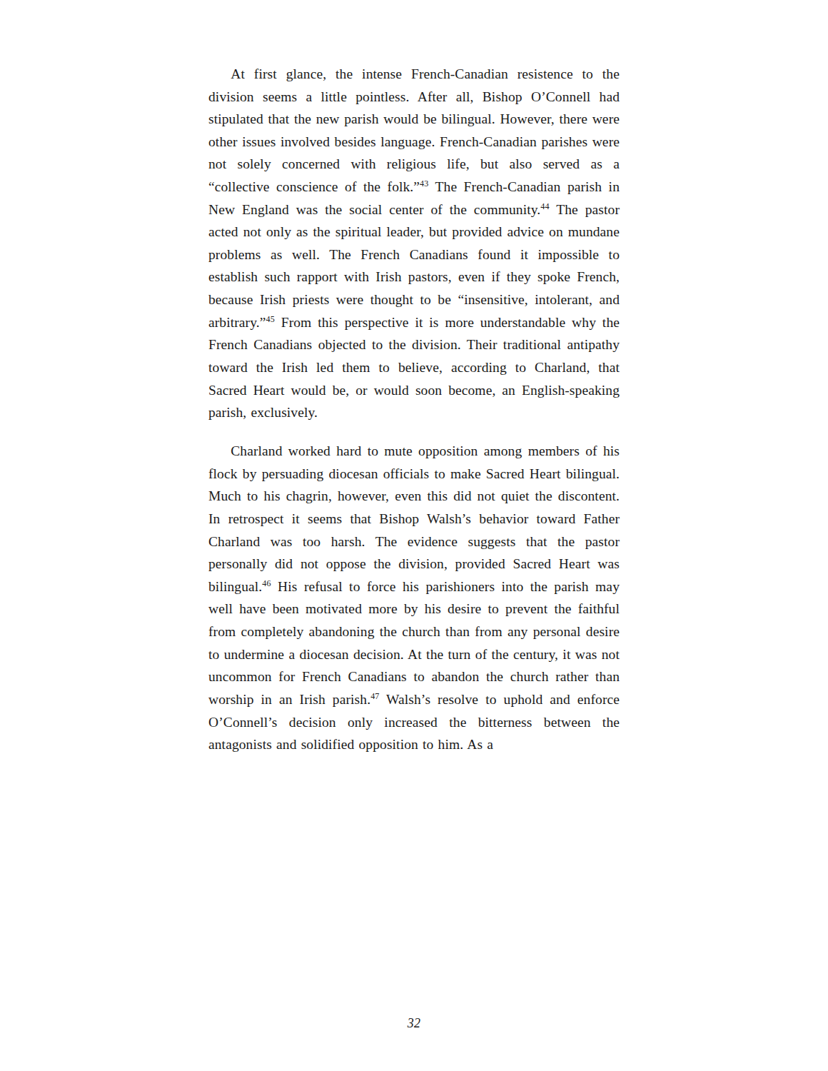At first glance, the intense French-Canadian resistence to the division seems a little pointless. After all, Bishop O’Connell had stipulated that the new parish would be bilingual. However, there were other issues involved besides language. French-Canadian parishes were not solely concerned with religious life, but also served as a “collective conscience of the folk.”43 The French-Canadian parish in New England was the social center of the community.44 The pastor acted not only as the spiritual leader, but provided advice on mundane problems as well. The French Canadians found it impossible to establish such rapport with Irish pastors, even if they spoke French, because Irish priests were thought to be “insensitive, intolerant, and arbitrary.”45 From this perspective it is more understandable why the French Canadians objected to the division. Their traditional antipathy toward the Irish led them to believe, according to Charland, that Sacred Heart would be, or would soon become, an English-speaking parish, exclusively.
Charland worked hard to mute opposition among members of his flock by persuading diocesan officials to make Sacred Heart bilingual. Much to his chagrin, however, even this did not quiet the discontent. In retrospect it seems that Bishop Walsh’s behavior toward Father Charland was too harsh. The evidence suggests that the pastor personally did not oppose the division, provided Sacred Heart was bilingual.46 His refusal to force his parishioners into the parish may well have been motivated more by his desire to prevent the faithful from completely abandoning the church than from any personal desire to undermine a diocesan decision. At the turn of the century, it was not uncommon for French Canadians to abandon the church rather than worship in an Irish parish.47 Walsh’s resolve to uphold and enforce O’Connell’s decision only increased the bitterness between the antagonists and solidified opposition to him. As a
32